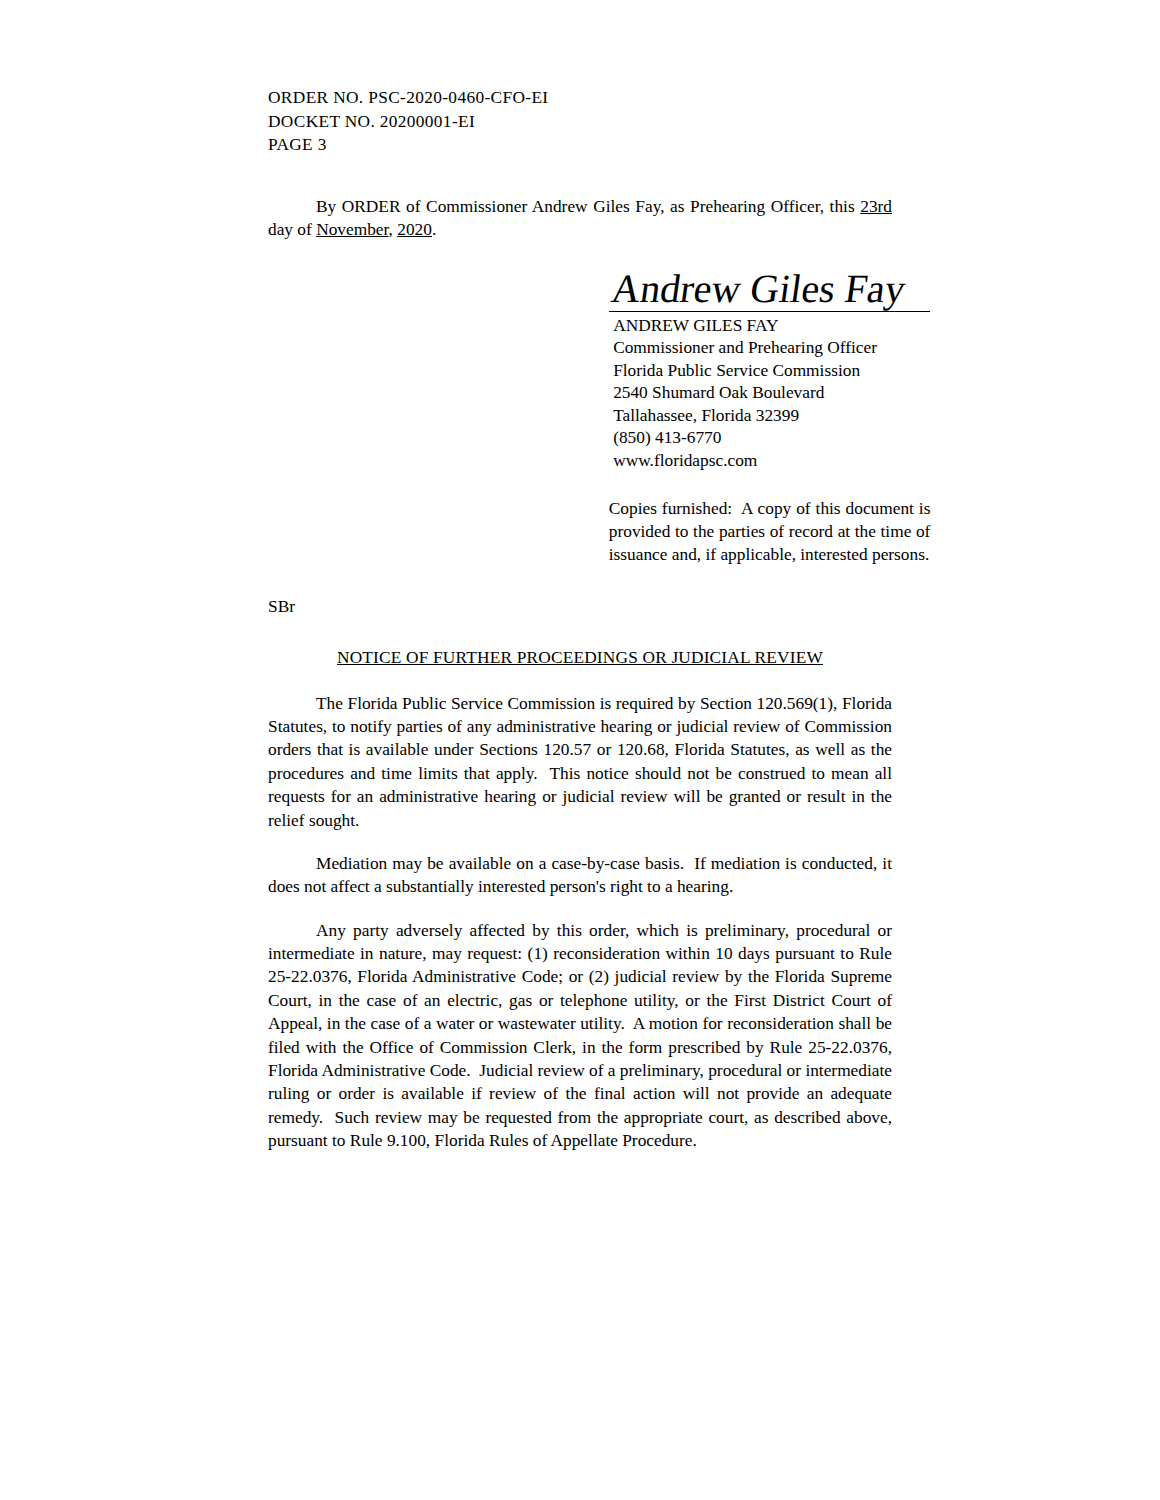ORDER NO. PSC-2020-0460-CFO-EI
DOCKET NO. 20200001-EI
PAGE 3
By ORDER of Commissioner Andrew Giles Fay, as Prehearing Officer, this 23rd day of November, 2020.
Andrew Giles Fay
ANDREW GILES FAY
Commissioner and Prehearing Officer
Florida Public Service Commission
2540 Shumard Oak Boulevard
Tallahassee, Florida 32399
(850) 413-6770
www.floridapsc.com
Copies furnished: A copy of this document is provided to the parties of record at the time of issuance and, if applicable, interested persons.
SBr
NOTICE OF FURTHER PROCEEDINGS OR JUDICIAL REVIEW
The Florida Public Service Commission is required by Section 120.569(1), Florida Statutes, to notify parties of any administrative hearing or judicial review of Commission orders that is available under Sections 120.57 or 120.68, Florida Statutes, as well as the procedures and time limits that apply. This notice should not be construed to mean all requests for an administrative hearing or judicial review will be granted or result in the relief sought.
Mediation may be available on a case-by-case basis. If mediation is conducted, it does not affect a substantially interested person's right to a hearing.
Any party adversely affected by this order, which is preliminary, procedural or intermediate in nature, may request: (1) reconsideration within 10 days pursuant to Rule 25-22.0376, Florida Administrative Code; or (2) judicial review by the Florida Supreme Court, in the case of an electric, gas or telephone utility, or the First District Court of Appeal, in the case of a water or wastewater utility. A motion for reconsideration shall be filed with the Office of Commission Clerk, in the form prescribed by Rule 25-22.0376, Florida Administrative Code. Judicial review of a preliminary, procedural or intermediate ruling or order is available if review of the final action will not provide an adequate remedy. Such review may be requested from the appropriate court, as described above, pursuant to Rule 9.100, Florida Rules of Appellate Procedure.